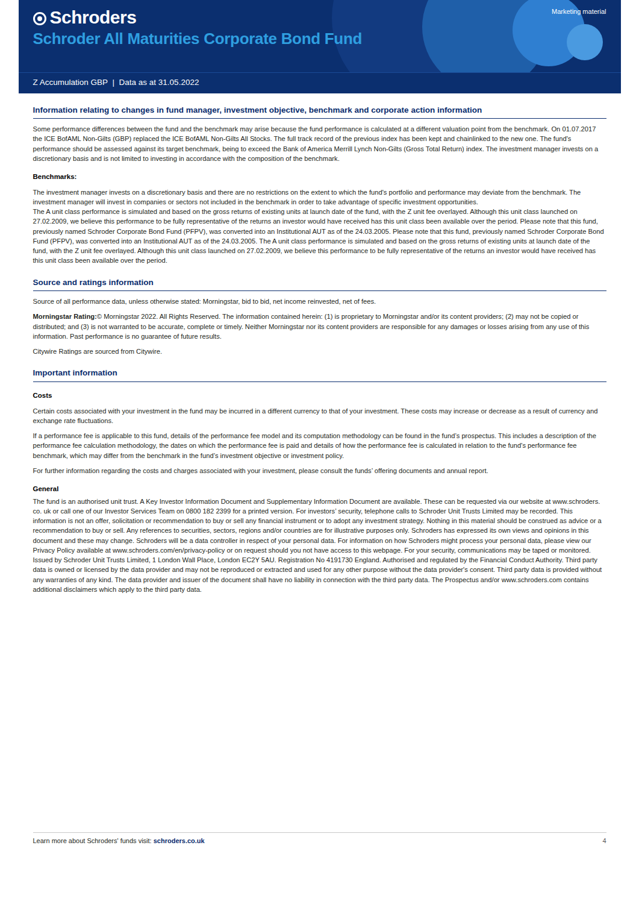Marketing material
Schroders
Schroder All Maturities Corporate Bond Fund
Z Accumulation GBP | Data as at 31.05.2022
Information relating to changes in fund manager, investment objective, benchmark and corporate action information
Some performance differences between the fund and the benchmark may arise because the fund performance is calculated at a different valuation point from the benchmark. On 01.07.2017 the ICE BofAML Non-Gilts (GBP) replaced the ICE BofAML Non-Gilts All Stocks. The full track record of the previous index has been kept and chainlinked to the new one. The fund's performance should be assessed against its target benchmark, being to exceed the Bank of America Merrill Lynch Non-Gilts (Gross Total Return) index. The investment manager invests on a discretionary basis and is not limited to investing in accordance with the composition of the benchmark.
Benchmarks:
The investment manager invests on a discretionary basis and there are no restrictions on the extent to which the fund's portfolio and performance may deviate from the benchmark. The investment manager will invest in companies or sectors not included in the benchmark in order to take advantage of specific investment opportunities.
The A unit class performance is simulated and based on the gross returns of existing units at launch date of the fund, with the Z unit fee overlayed. Although this unit class launched on 27.02.2009, we believe this performance to be fully representative of the returns an investor would have received has this unit class been available over the period. Please note that this fund, previously named Schroder Corporate Bond Fund (PFPV), was converted into an Institutional AUT as of the 24.03.2005. Please note that this fund, previously named Schroder Corporate Bond Fund (PFPV), was converted into an Institutional AUT as of the 24.03.2005. The A unit class performance is simulated and based on the gross returns of existing units at launch date of the fund, with the Z unit fee overlayed. Although this unit class launched on 27.02.2009, we believe this performance to be fully representative of the returns an investor would have received has this unit class been available over the period.
Source and ratings information
Source of all performance data, unless otherwise stated: Morningstar, bid to bid, net income reinvested, net of fees.
Morningstar Rating:© Morningstar 2022. All Rights Reserved. The information contained herein: (1) is proprietary to Morningstar and/or its content providers; (2) may not be copied or distributed; and (3) is not warranted to be accurate, complete or timely. Neither Morningstar nor its content providers are responsible for any damages or losses arising from any use of this information. Past performance is no guarantee of future results.
Citywire Ratings are sourced from Citywire.
Important information
Costs
Certain costs associated with your investment in the fund may be incurred in a different currency to that of your investment. These costs may increase or decrease as a result of currency and exchange rate fluctuations.
If a performance fee is applicable to this fund, details of the performance fee model and its computation methodology can be found in the fund’s prospectus. This includes a description of the performance fee calculation methodology, the dates on which the performance fee is paid and details of how the performance fee is calculated in relation to the fund's performance fee benchmark, which may differ from the benchmark in the fund’s investment objective or investment policy.
For further information regarding the costs and charges associated with your investment, please consult the funds’ offering documents and annual report.
General
The fund is an authorised unit trust. A Key Investor Information Document and Supplementary Information Document are available. These can be requested via our website at www.schroders. co. uk or call one of our Investor Services Team on 0800 182 2399 for a printed version. For investors’ security, telephone calls to Schroder Unit Trusts Limited may be recorded. This information is not an offer, solicitation or recommendation to buy or sell any financial instrument or to adopt any investment strategy. Nothing in this material should be construed as advice or a recommendation to buy or sell. Any references to securities, sectors, regions and/or countries are for illustrative purposes only. Schroders has expressed its own views and opinions in this document and these may change. Schroders will be a data controller in respect of your personal data. For information on how Schroders might process your personal data, please view our Privacy Policy available at www.schroders.com/en/privacy-policy or on request should you not have access to this webpage. For your security, communications may be taped or monitored. Issued by Schroder Unit Trusts Limited, 1 London Wall Place, London EC2Y 5AU. Registration No 4191730 England. Authorised and regulated by the Financial Conduct Authority. Third party data is owned or licensed by the data provider and may not be reproduced or extracted and used for any other purpose without the data provider's consent. Third party data is provided without any warranties of any kind. The data provider and issuer of the document shall have no liability in connection with the third party data. The Prospectus and/or www.schroders.com contains additional disclaimers which apply to the third party data.
Learn more about Schroders' funds visit: schroders.co.uk
4